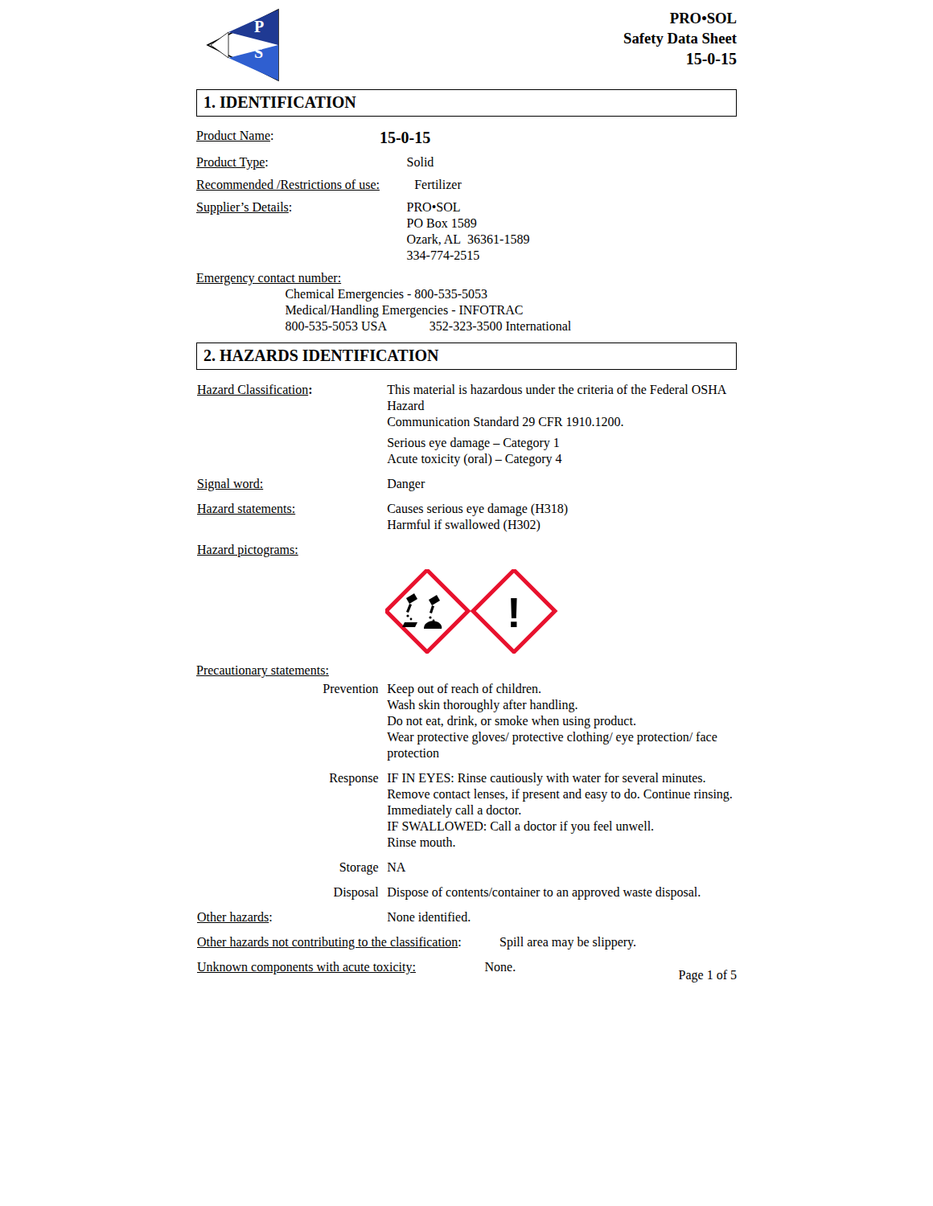P S
PRO•SOL
Safety Data Sheet
15-0-15
1. IDENTIFICATION
| Product Name : | 15-0-15 |
| Product Type : | Solid |
| Recommended /Restrictions of use: | Fertilizer |
| Supplier’s Details : | PRO•SOL PO Box 1589 Ozark, AL 36361-1589 334-774-2515 |
Emergency contact number:
Chemical Emergencies - 800-535-5053
Medical/Handling Emergencies - INFOTRAC
800-535-5053 USA352-323-3500 International
2. HAZARDS IDENTIFICATION
| Hazard Classification : | This material is hazardous under the criteria of the Federal OSHA Hazard Communication Standard 29 CFR 1910.1200. Serious eye damage – Category 1 Acute toxicity (oral) – Category 4 |
| Signal word: | Danger |
| Hazard statements: | Causes serious eye damage (H318) Harmful if swallowed (H302) |
| Hazard pictograms: | |
!
Precautionary statements:
| Prevention | Keep out of reach of children. Wash skin thoroughly after handling. Do not eat, drink, or smoke when using product. Wear protective gloves/ protective clothing/ eye protection/ face protection |
| Response | IF IN EYES: Rinse cautiously with water for several minutes. Remove contact lenses, if present and easy to do. Continue rinsing. Immediately call a doctor. IF SWALLOWED: Call a doctor if you feel unwell. Rinse mouth. |
| Storage | NA |
| Disposal | Dispose of contents/container to an approved waste disposal. |
| Other hazards : | None identified. |
| Other hazards not contributing to the classification : Spill area may be slippery. |
| Unknown components with acute toxicity: None. |
Page 1 of 5